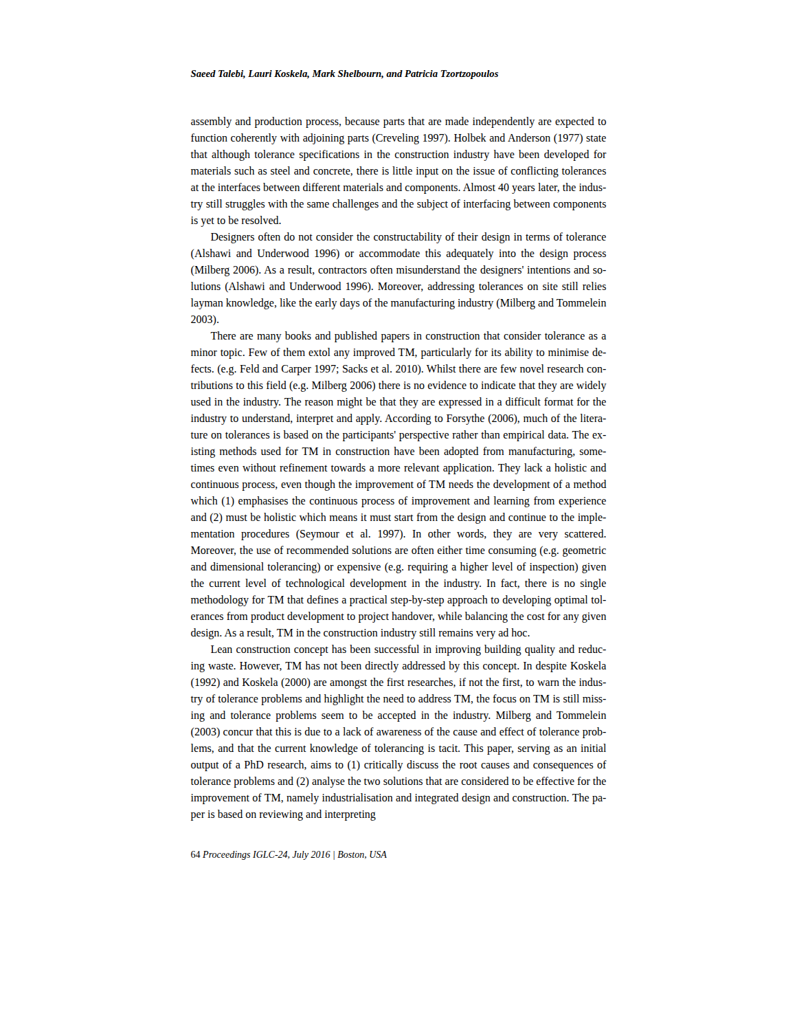Saeed Talebi, Lauri Koskela, Mark Shelbourn, and Patricia Tzortzopoulos
assembly and production process, because parts that are made independently are expected to function coherently with adjoining parts (Creveling 1997). Holbek and Anderson (1977) state that although tolerance specifications in the construction industry have been developed for materials such as steel and concrete, there is little input on the issue of conflicting tolerances at the interfaces between different materials and components. Almost 40 years later, the industry still struggles with the same challenges and the subject of interfacing between components is yet to be resolved.
Designers often do not consider the constructability of their design in terms of tolerance (Alshawi and Underwood 1996) or accommodate this adequately into the design process (Milberg 2006). As a result, contractors often misunderstand the designers' intentions and solutions (Alshawi and Underwood 1996). Moreover, addressing tolerances on site still relies layman knowledge, like the early days of the manufacturing industry (Milberg and Tommelein 2003).
There are many books and published papers in construction that consider tolerance as a minor topic. Few of them extol any improved TM, particularly for its ability to minimise defects. (e.g. Feld and Carper 1997; Sacks et al. 2010). Whilst there are few novel research contributions to this field (e.g. Milberg 2006) there is no evidence to indicate that they are widely used in the industry. The reason might be that they are expressed in a difficult format for the industry to understand, interpret and apply. According to Forsythe (2006), much of the literature on tolerances is based on the participants' perspective rather than empirical data. The existing methods used for TM in construction have been adopted from manufacturing, sometimes even without refinement towards a more relevant application. They lack a holistic and continuous process, even though the improvement of TM needs the development of a method which (1) emphasises the continuous process of improvement and learning from experience and (2) must be holistic which means it must start from the design and continue to the implementation procedures (Seymour et al. 1997). In other words, they are very scattered. Moreover, the use of recommended solutions are often either time consuming (e.g. geometric and dimensional tolerancing) or expensive (e.g. requiring a higher level of inspection) given the current level of technological development in the industry. In fact, there is no single methodology for TM that defines a practical step-by-step approach to developing optimal tolerances from product development to project handover, while balancing the cost for any given design. As a result, TM in the construction industry still remains very ad hoc.
Lean construction concept has been successful in improving building quality and reducing waste. However, TM has not been directly addressed by this concept. In despite Koskela (1992) and Koskela (2000) are amongst the first researches, if not the first, to warn the industry of tolerance problems and highlight the need to address TM, the focus on TM is still missing and tolerance problems seem to be accepted in the industry. Milberg and Tommelein (2003) concur that this is due to a lack of awareness of the cause and effect of tolerance problems, and that the current knowledge of tolerancing is tacit. This paper, serving as an initial output of a PhD research, aims to (1) critically discuss the root causes and consequences of tolerance problems and (2) analyse the two solutions that are considered to be effective for the improvement of TM, namely industrialisation and integrated design and construction. The paper is based on reviewing and interpreting
64 Proceedings IGLC-24, July 2016 | Boston, USA